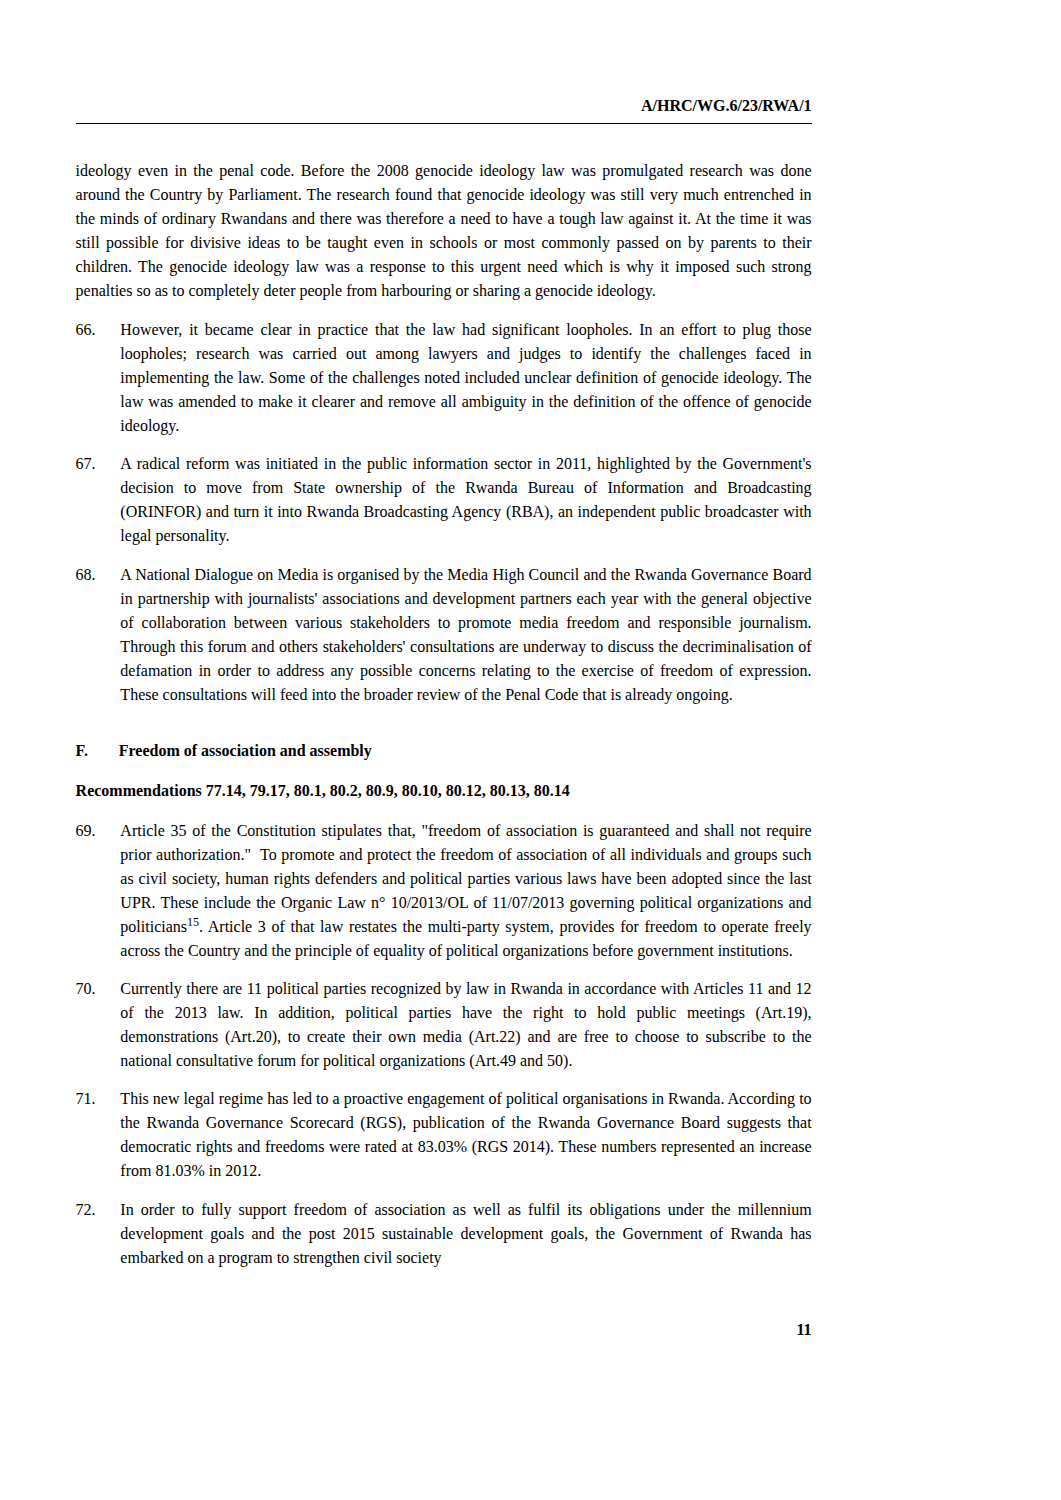A/HRC/WG.6/23/RWA/1
ideology even in the penal code. Before the 2008 genocide ideology law was promulgated research was done around the Country by Parliament. The research found that genocide ideology was still very much entrenched in the minds of ordinary Rwandans and there was therefore a need to have a tough law against it. At the time it was still possible for divisive ideas to be taught even in schools or most commonly passed on by parents to their children. The genocide ideology law was a response to this urgent need which is why it imposed such strong penalties so as to completely deter people from harbouring or sharing a genocide ideology.
66.
However, it became clear in practice that the law had significant loopholes. In an effort to plug those loopholes; research was carried out among lawyers and judges to identify the challenges faced in implementing the law. Some of the challenges noted included unclear definition of genocide ideology. The law was amended to make it clearer and remove all ambiguity in the definition of the offence of genocide ideology.
67.
A radical reform was initiated in the public information sector in 2011, highlighted by the Government's decision to move from State ownership of the Rwanda Bureau of Information and Broadcasting (ORINFOR) and turn it into Rwanda Broadcasting Agency (RBA), an independent public broadcaster with legal personality.
68.
A National Dialogue on Media is organised by the Media High Council and the Rwanda Governance Board in partnership with journalists' associations and development partners each year with the general objective of collaboration between various stakeholders to promote media freedom and responsible journalism. Through this forum and others stakeholders' consultations are underway to discuss the decriminalisation of defamation in order to address any possible concerns relating to the exercise of freedom of expression. These consultations will feed into the broader review of the Penal Code that is already ongoing.
F. Freedom of association and assembly
Recommendations 77.14, 79.17, 80.1, 80.2, 80.9, 80.10, 80.12, 80.13, 80.14
69.
Article 35 of the Constitution stipulates that, "freedom of association is guaranteed and shall not require prior authorization." To promote and protect the freedom of association of all individuals and groups such as civil society, human rights defenders and political parties various laws have been adopted since the last UPR. These include the Organic Law n° 10/2013/OL of 11/07/2013 governing political organizations and politicians15. Article 3 of that law restates the multi-party system, provides for freedom to operate freely across the Country and the principle of equality of political organizations before government institutions.
70.
Currently there are 11 political parties recognized by law in Rwanda in accordance with Articles 11 and 12 of the 2013 law. In addition, political parties have the right to hold public meetings (Art.19), demonstrations (Art.20), to create their own media (Art.22) and are free to choose to subscribe to the national consultative forum for political organizations (Art.49 and 50).
71.
This new legal regime has led to a proactive engagement of political organisations in Rwanda. According to the Rwanda Governance Scorecard (RGS), publication of the Rwanda Governance Board suggests that democratic rights and freedoms were rated at 83.03% (RGS 2014). These numbers represented an increase from 81.03% in 2012.
72.
In order to fully support freedom of association as well as fulfil its obligations under the millennium development goals and the post 2015 sustainable development goals, the Government of Rwanda has embarked on a program to strengthen civil society
11